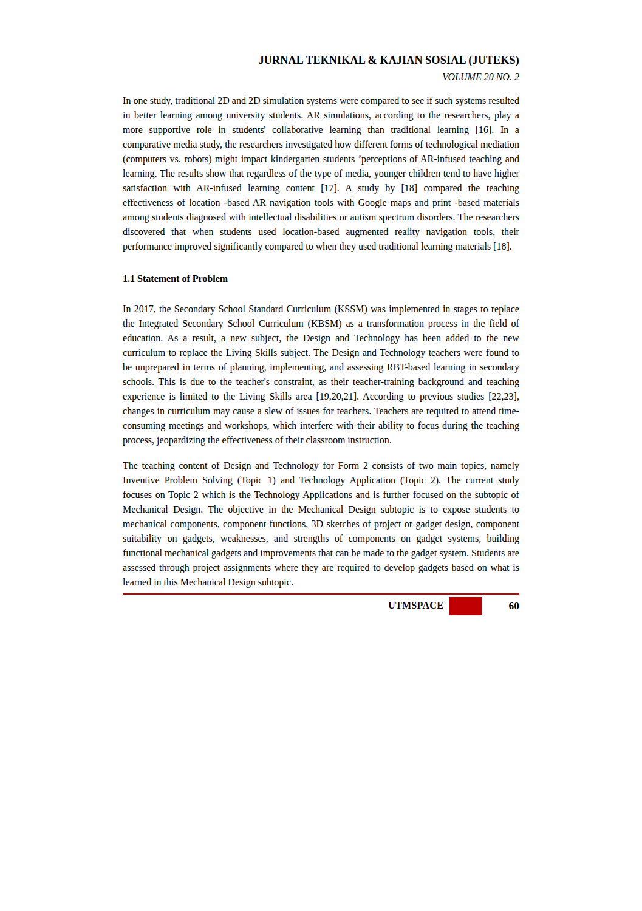JURNAL TEKNIKAL & KAJIAN SOSIAL (JUTEKS)
VOLUME 20 NO. 2
In one study, traditional 2D and 2D simulation systems were compared to see if such systems resulted in better learning among university students. AR simulations, according to the researchers, play a more supportive role in students' collaborative learning than traditional learning [16]. In a comparative media study, the researchers investigated how different forms of technological mediation (computers vs. robots) might impact kindergarten students ’perceptions of AR-infused teaching and learning. The results show that regardless of the type of media, younger children tend to have higher satisfaction with AR-infused learning content [17]. A study by [18] compared the teaching effectiveness of location -based AR navigation tools with Google maps and print -based materials among students diagnosed with intellectual disabilities or autism spectrum disorders. The researchers discovered that when students used location-based augmented reality navigation tools, their performance improved significantly compared to when they used traditional learning materials [18].
1.1 Statement of Problem
In 2017, the Secondary School Standard Curriculum (KSSM) was implemented in stages to replace the Integrated Secondary School Curriculum (KBSM) as a transformation process in the field of education. As a result, a new subject, the Design and Technology has been added to the new curriculum to replace the Living Skills subject. The Design and Technology teachers were found to be unprepared in terms of planning, implementing, and assessing RBT-based learning in secondary schools. This is due to the teacher's constraint, as their teacher-training background and teaching experience is limited to the Living Skills area [19,20,21]. According to previous studies [22,23], changes in curriculum may cause a slew of issues for teachers. Teachers are required to attend time-consuming meetings and workshops, which interfere with their ability to focus during the teaching process, jeopardizing the effectiveness of their classroom instruction.
The teaching content of Design and Technology for Form 2 consists of two main topics, namely Inventive Problem Solving (Topic 1) and Technology Application (Topic 2). The current study focuses on Topic 2 which is the Technology Applications and is further focused on the subtopic of Mechanical Design. The objective in the Mechanical Design subtopic is to expose students to mechanical components, component functions, 3D sketches of project or gadget design, component suitability on gadgets, weaknesses, and strengths of components on gadget systems, building functional mechanical gadgets and improvements that can be made to the gadget system. Students are assessed through project assignments where they are required to develop gadgets based on what is learned in this Mechanical Design subtopic.
UTMSPACE
60